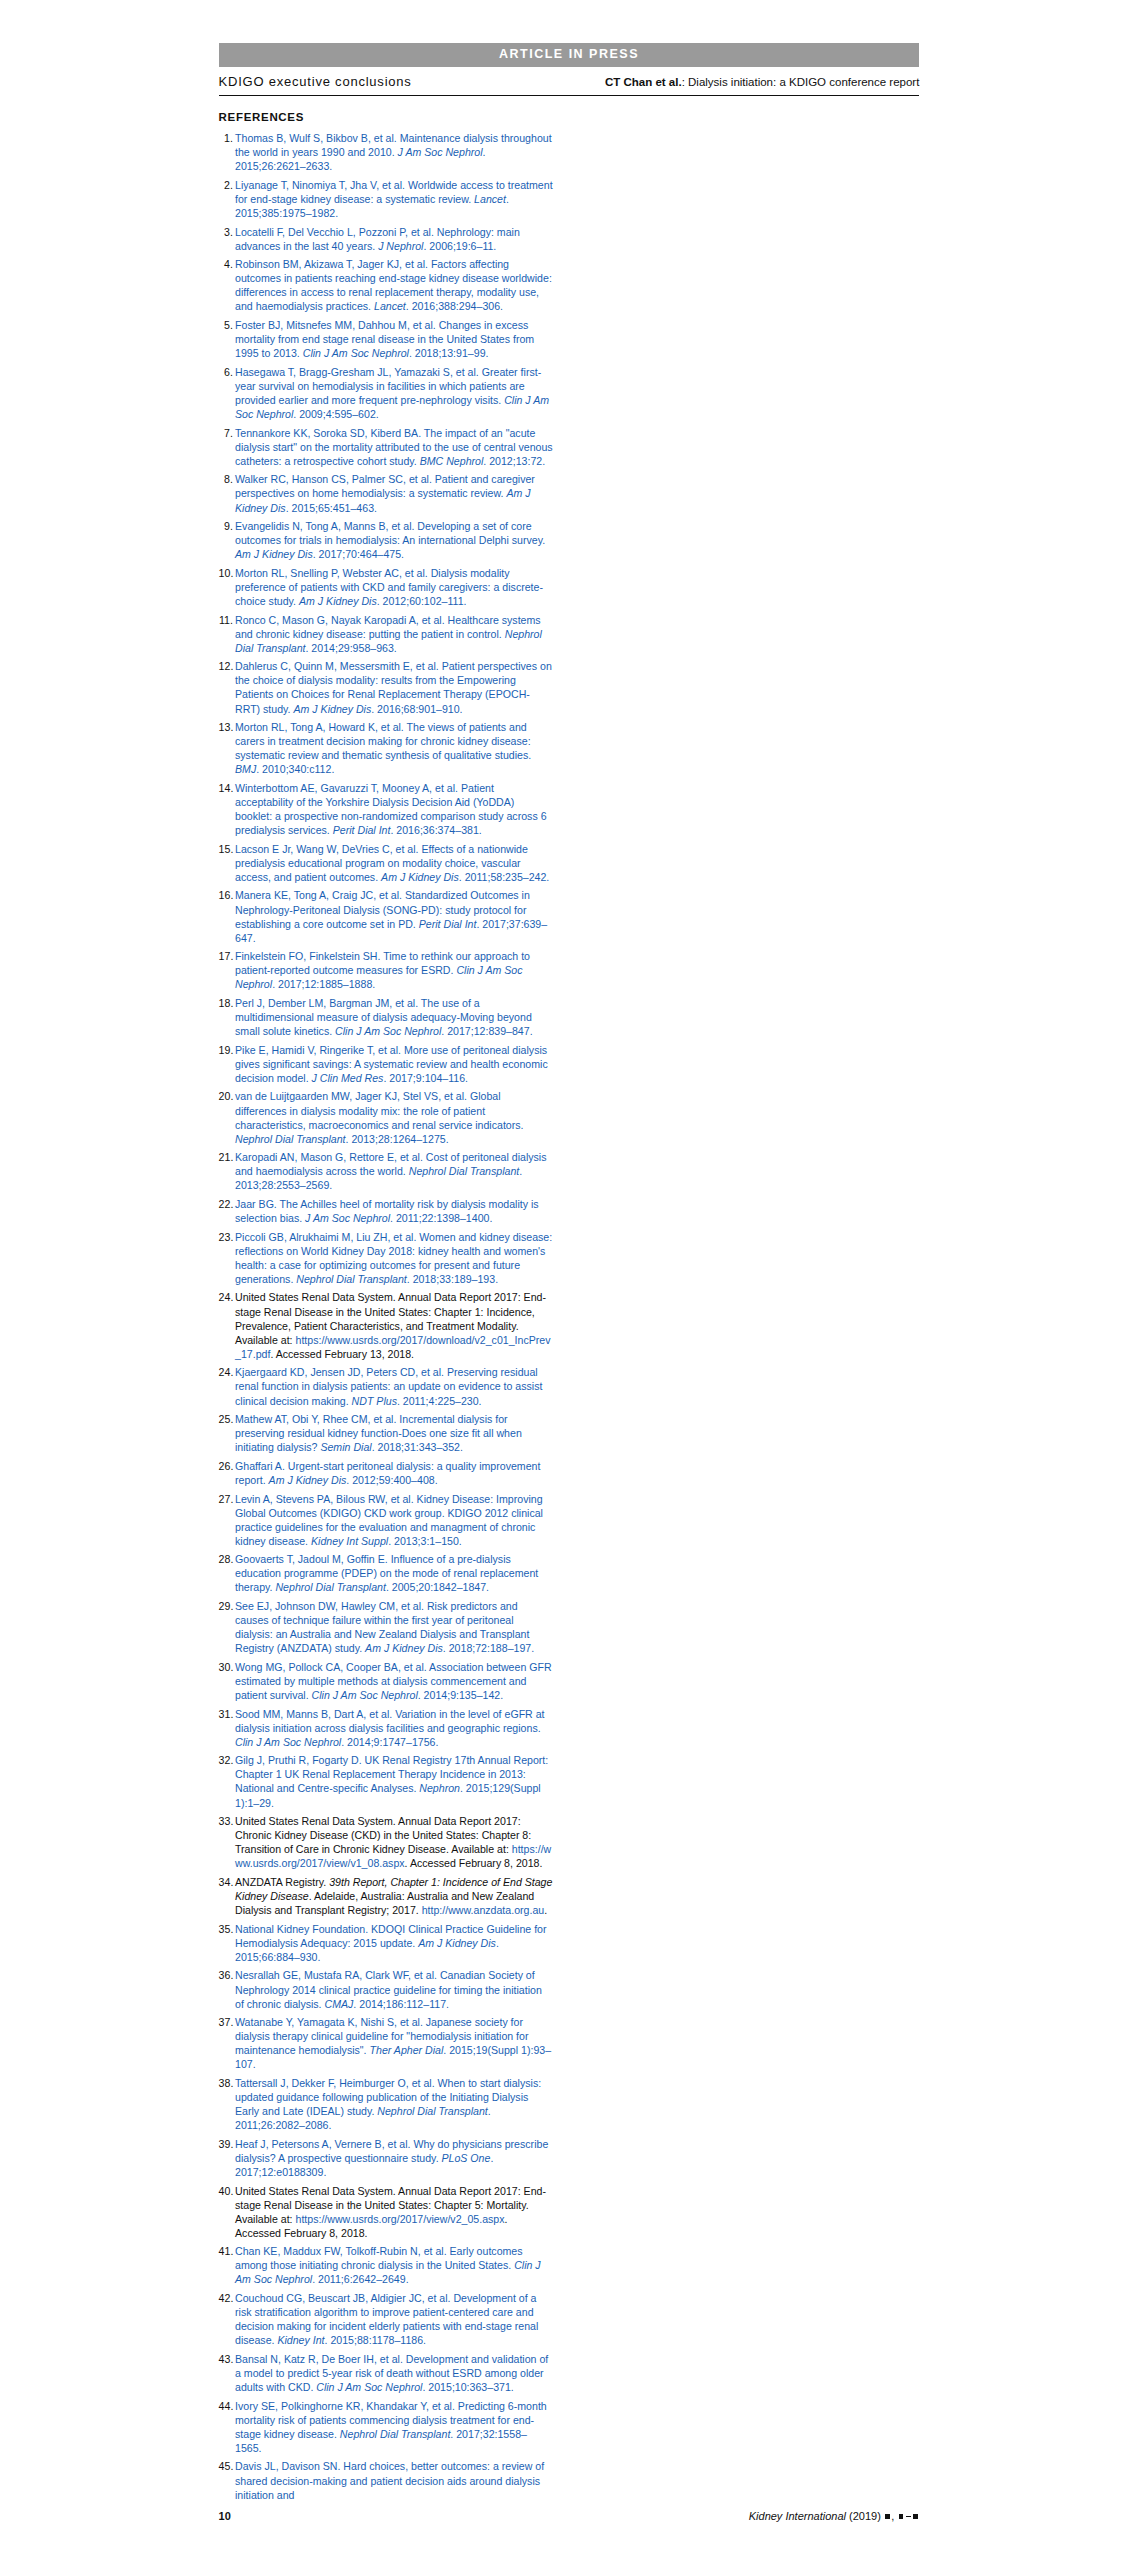ARTICLE IN PRESS
KDIGO executive conclusions
CT Chan et al.: Dialysis initiation: a KDIGO conference report
References
Thomas B, Wulf S, Bikbov B, et al. Maintenance dialysis throughout the world in years 1990 and 2010. J Am Soc Nephrol. 2015;26:2621–2633.
Liyanage T, Ninomiya T, Jha V, et al. Worldwide access to treatment for end-stage kidney disease: a systematic review. Lancet. 2015;385:1975–1982.
Locatelli F, Del Vecchio L, Pozzoni P, et al. Nephrology: main advances in the last 40 years. J Nephrol. 2006;19:6–11.
Robinson BM, Akizawa T, Jager KJ, et al. Factors affecting outcomes in patients reaching end-stage kidney disease worldwide: differences in access to renal replacement therapy, modality use, and haemodialysis practices. Lancet. 2016;388:294–306.
Foster BJ, Mitsnefes MM, Dahhou M, et al. Changes in excess mortality from end stage renal disease in the United States from 1995 to 2013. Clin J Am Soc Nephrol. 2018;13:91–99.
Hasegawa T, Bragg-Gresham JL, Yamazaki S, et al. Greater first-year survival on hemodialysis in facilities in which patients are provided earlier and more frequent pre-nephrology visits. Clin J Am Soc Nephrol. 2009;4:595–602.
Tennankore KK, Soroka SD, Kiberd BA. The impact of an "acute dialysis start" on the mortality attributed to the use of central venous catheters: a retrospective cohort study. BMC Nephrol. 2012;13:72.
Walker RC, Hanson CS, Palmer SC, et al. Patient and caregiver perspectives on home hemodialysis: a systematic review. Am J Kidney Dis. 2015;65:451–463.
Evangelidis N, Tong A, Manns B, et al. Developing a set of core outcomes for trials in hemodialysis: An international Delphi survey. Am J Kidney Dis. 2017;70:464–475.
Morton RL, Snelling P, Webster AC, et al. Dialysis modality preference of patients with CKD and family caregivers: a discrete-choice study. Am J Kidney Dis. 2012;60:102–111.
Ronco C, Mason G, Nayak Karopadi A, et al. Healthcare systems and chronic kidney disease: putting the patient in control. Nephrol Dial Transplant. 2014;29:958–963.
Dahlerus C, Quinn M, Messersmith E, et al. Patient perspectives on the choice of dialysis modality: results from the Empowering Patients on Choices for Renal Replacement Therapy (EPOCH-RRT) study. Am J Kidney Dis. 2016;68:901–910.
Morton RL, Tong A, Howard K, et al. The views of patients and carers in treatment decision making for chronic kidney disease: systematic review and thematic synthesis of qualitative studies. BMJ. 2010;340:c112.
Winterbottom AE, Gavaruzzi T, Mooney A, et al. Patient acceptability of the Yorkshire Dialysis Decision Aid (YoDDA) booklet: a prospective non-randomized comparison study across 6 predialysis services. Perit Dial Int. 2016;36:374–381.
Lacson E Jr, Wang W, DeVries C, et al. Effects of a nationwide predialysis educational program on modality choice, vascular access, and patient outcomes. Am J Kidney Dis. 2011;58:235–242.
Manera KE, Tong A, Craig JC, et al. Standardized Outcomes in Nephrology-Peritoneal Dialysis (SONG-PD): study protocol for establishing a core outcome set in PD. Perit Dial Int. 2017;37:639–647.
Finkelstein FO, Finkelstein SH. Time to rethink our approach to patient-reported outcome measures for ESRD. Clin J Am Soc Nephrol. 2017;12:1885–1888.
Perl J, Dember LM, Bargman JM, et al. The use of a multidimensional measure of dialysis adequacy-Moving beyond small solute kinetics. Clin J Am Soc Nephrol. 2017;12:839–847.
Pike E, Hamidi V, Ringerike T, et al. More use of peritoneal dialysis gives significant savings: A systematic review and health economic decision model. J Clin Med Res. 2017;9:104–116.
van de Luijtgaarden MW, Jager KJ, Stel VS, et al. Global differences in dialysis modality mix: the role of patient characteristics, macroeconomics and renal service indicators. Nephrol Dial Transplant. 2013;28:1264–1275.
Karopadi AN, Mason G, Rettore E, et al. Cost of peritoneal dialysis and haemodialysis across the world. Nephrol Dial Transplant. 2013;28:2553–2569.
Jaar BG. The Achilles heel of mortality risk by dialysis modality is selection bias. J Am Soc Nephrol. 2011;22:1398–1400.
Piccoli GB, Alrukhaimi M, Liu ZH, et al. Women and kidney disease: reflections on World Kidney Day 2018: kidney health and women's health: a case for optimizing outcomes for present and future generations. Nephrol Dial Transplant. 2018;33:189–193.
United States Renal Data System. Annual Data Report 2017: End-stage Renal Disease in the United States: Chapter 1: Incidence, Prevalence, Patient Characteristics, and Treatment Modality. Available at: https://www.usrds.org/2017/download/v2_c01_IncPrev_17.pdf. Accessed February 13, 2018.
Kjaergaard KD, Jensen JD, Peters CD, et al. Preserving residual renal function in dialysis patients: an update on evidence to assist clinical decision making. NDT Plus. 2011;4:225–230.
Mathew AT, Obi Y, Rhee CM, et al. Incremental dialysis for preserving residual kidney function-Does one size fit all when initiating dialysis? Semin Dial. 2018;31:343–352.
Ghaffari A. Urgent-start peritoneal dialysis: a quality improvement report. Am J Kidney Dis. 2012;59:400–408.
Levin A, Stevens PA, Bilous RW, et al. Kidney Disease: Improving Global Outcomes (KDIGO) CKD work group. KDIGO 2012 clinical practice guidelines for the evaluation and managment of chronic kidney disease. Kidney Int Suppl. 2013;3:1–150.
Goovaerts T, Jadoul M, Goffin E. Influence of a pre-dialysis education programme (PDEP) on the mode of renal replacement therapy. Nephrol Dial Transplant. 2005;20:1842–1847.
See EJ, Johnson DW, Hawley CM, et al. Risk predictors and causes of technique failure within the first year of peritoneal dialysis: an Australia and New Zealand Dialysis and Transplant Registry (ANZDATA) study. Am J Kidney Dis. 2018;72:188–197.
Wong MG, Pollock CA, Cooper BA, et al. Association between GFR estimated by multiple methods at dialysis commencement and patient survival. Clin J Am Soc Nephrol. 2014;9:135–142.
Sood MM, Manns B, Dart A, et al. Variation in the level of eGFR at dialysis initiation across dialysis facilities and geographic regions. Clin J Am Soc Nephrol. 2014;9:1747–1756.
Gilg J, Pruthi R, Fogarty D. UK Renal Registry 17th Annual Report: Chapter 1 UK Renal Replacement Therapy Incidence in 2013: National and Centre-specific Analyses. Nephron. 2015;129(Suppl 1):1–29.
United States Renal Data System. Annual Data Report 2017: Chronic Kidney Disease (CKD) in the United States: Chapter 8: Transition of Care in Chronic Kidney Disease. Available at: https://www.usrds.org/2017/view/v1_08.aspx. Accessed February 8, 2018.
ANZDATA Registry. 39th Report, Chapter 1: Incidence of End Stage Kidney Disease. Adelaide, Australia: Australia and New Zealand Dialysis and Transplant Registry; 2017. http://www.anzdata.org.au.
National Kidney Foundation. KDOQI Clinical Practice Guideline for Hemodialysis Adequacy: 2015 update. Am J Kidney Dis. 2015;66:884–930.
Nesrallah GE, Mustafa RA, Clark WF, et al. Canadian Society of Nephrology 2014 clinical practice guideline for timing the initiation of chronic dialysis. CMAJ. 2014;186:112–117.
Watanabe Y, Yamagata K, Nishi S, et al. Japanese society for dialysis therapy clinical guideline for "hemodialysis initiation for maintenance hemodialysis". Ther Apher Dial. 2015;19(Suppl 1):93–107.
Tattersall J, Dekker F, Heimburger O, et al. When to start dialysis: updated guidance following publication of the Initiating Dialysis Early and Late (IDEAL) study. Nephrol Dial Transplant. 2011;26:2082–2086.
Heaf J, Petersons A, Vernere B, et al. Why do physicians prescribe dialysis? A prospective questionnaire study. PLoS One. 2017;12:e0188309.
United States Renal Data System. Annual Data Report 2017: End-stage Renal Disease in the United States: Chapter 5: Mortality. Available at: https://www.usrds.org/2017/view/v2_05.aspx. Accessed February 8, 2018.
Chan KE, Maddux FW, Tolkoff-Rubin N, et al. Early outcomes among those initiating chronic dialysis in the United States. Clin J Am Soc Nephrol. 2011;6:2642–2649.
Couchoud CG, Beuscart JB, Aldigier JC, et al. Development of a risk stratification algorithm to improve patient-centered care and decision making for incident elderly patients with end-stage renal disease. Kidney Int. 2015;88:1178–1186.
Bansal N, Katz R, De Boer IH, et al. Development and validation of a model to predict 5-year risk of death without ESRD among older adults with CKD. Clin J Am Soc Nephrol. 2015;10:363–371.
Ivory SE, Polkinghorne KR, Khandakar Y, et al. Predicting 6-month mortality risk of patients commencing dialysis treatment for end-stage kidney disease. Nephrol Dial Transplant. 2017;32:1558–1565.
Davis JL, Davison SN. Hard choices, better outcomes: a review of shared decision-making and patient decision aids around dialysis initiation and
10
Kidney International (2019) ,